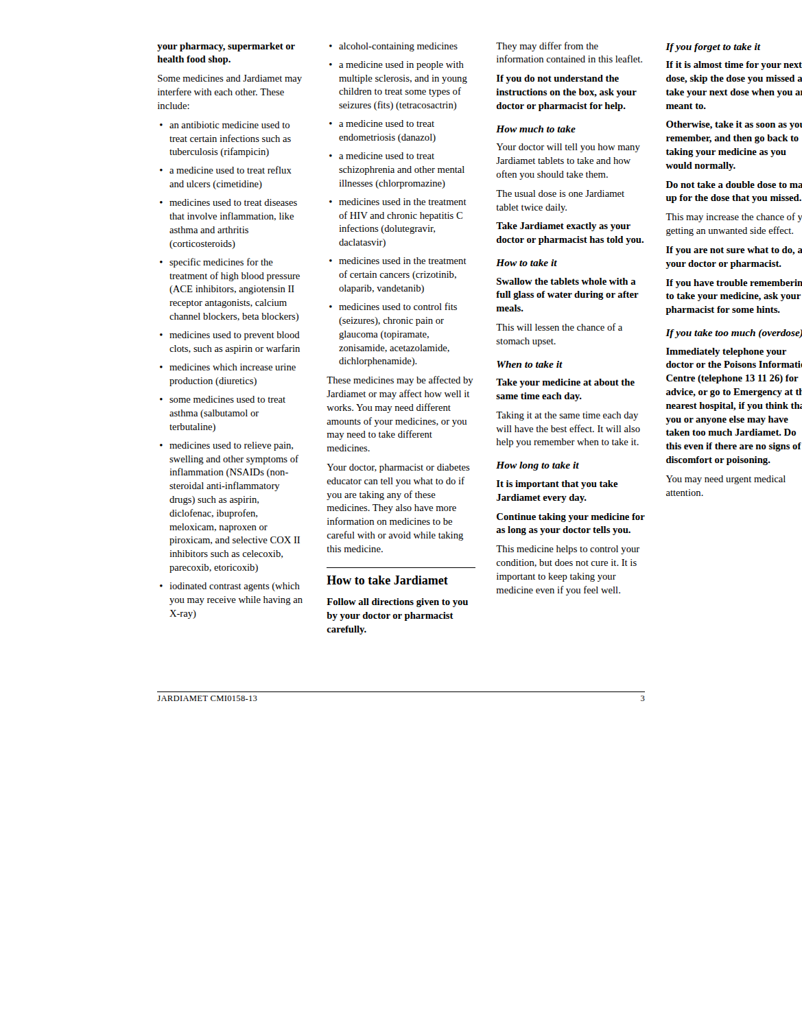your pharmacy, supermarket or health food shop.
Some medicines and Jardiamet may interfere with each other. These include:
an antibiotic medicine used to treat certain infections such as tuberculosis (rifampicin)
a medicine used to treat reflux and ulcers (cimetidine)
medicines used to treat diseases that involve inflammation, like asthma and arthritis (corticosteroids)
specific medicines for the treatment of high blood pressure (ACE inhibitors, angiotensin II receptor antagonists, calcium channel blockers, beta blockers)
medicines used to prevent blood clots, such as aspirin or warfarin
medicines which increase urine production (diuretics)
some medicines used to treat asthma (salbutamol or terbutaline)
medicines used to relieve pain, swelling and other symptoms of inflammation (NSAIDs (non-steroidal anti-inflammatory drugs) such as aspirin, diclofenac, ibuprofen, meloxicam, naproxen or piroxicam, and selective COX II inhibitors such as celecoxib, parecoxib, etoricoxib)
iodinated contrast agents (which you may receive while having an X-ray)
alcohol-containing medicines
a medicine used in people with multiple sclerosis, and in young children to treat some types of seizures (fits) (tetracosactrin)
a medicine used to treat endometriosis (danazol)
a medicine used to treat schizophrenia and other mental illnesses (chlorpromazine)
medicines used in the treatment of HIV and chronic hepatitis C infections (dolutegravir, daclatasvir)
medicines used in the treatment of certain cancers (crizotinib, olaparib, vandetanib)
medicines used to control fits (seizures), chronic pain or glaucoma (topiramate, zonisamide, acetazolamide, dichlorphenamide).
These medicines may be affected by Jardiamet or may affect how well it works. You may need different amounts of your medicines, or you may need to take different medicines.
Your doctor, pharmacist or diabetes educator can tell you what to do if you are taking any of these medicines. They also have more information on medicines to be careful with or avoid while taking this medicine.
How to take Jardiamet
Follow all directions given to you by your doctor or pharmacist carefully.
They may differ from the information contained in this leaflet.
If you do not understand the instructions on the box, ask your doctor or pharmacist for help.
How much to take
Your doctor will tell you how many Jardiamet tablets to take and how often you should take them.
The usual dose is one Jardiamet tablet twice daily.
Take Jardiamet exactly as your doctor or pharmacist has told you.
How to take it
Swallow the tablets whole with a full glass of water during or after meals.
This will lessen the chance of a stomach upset.
When to take it
Take your medicine at about the same time each day.
Taking it at the same time each day will have the best effect. It will also help you remember when to take it.
How long to take it
It is important that you take Jardiamet every day.
Continue taking your medicine for as long as your doctor tells you.
This medicine helps to control your condition, but does not cure it. It is important to keep taking your medicine even if you feel well.
If you forget to take it
If it is almost time for your next dose, skip the dose you missed and take your next dose when you are meant to.
Otherwise, take it as soon as you remember, and then go back to taking your medicine as you would normally.
Do not take a double dose to make up for the dose that you missed.
This may increase the chance of you getting an unwanted side effect.
If you are not sure what to do, ask your doctor or pharmacist.
If you have trouble remembering to take your medicine, ask your pharmacist for some hints.
If you take too much (overdose)
Immediately telephone your doctor or the Poisons Information Centre (telephone 13 11 26) for advice, or go to Emergency at the nearest hospital, if you think that you or anyone else may have taken too much Jardiamet. Do this even if there are no signs of discomfort or poisoning.
You may need urgent medical attention.
JARDIAMET CMI0158-13 3